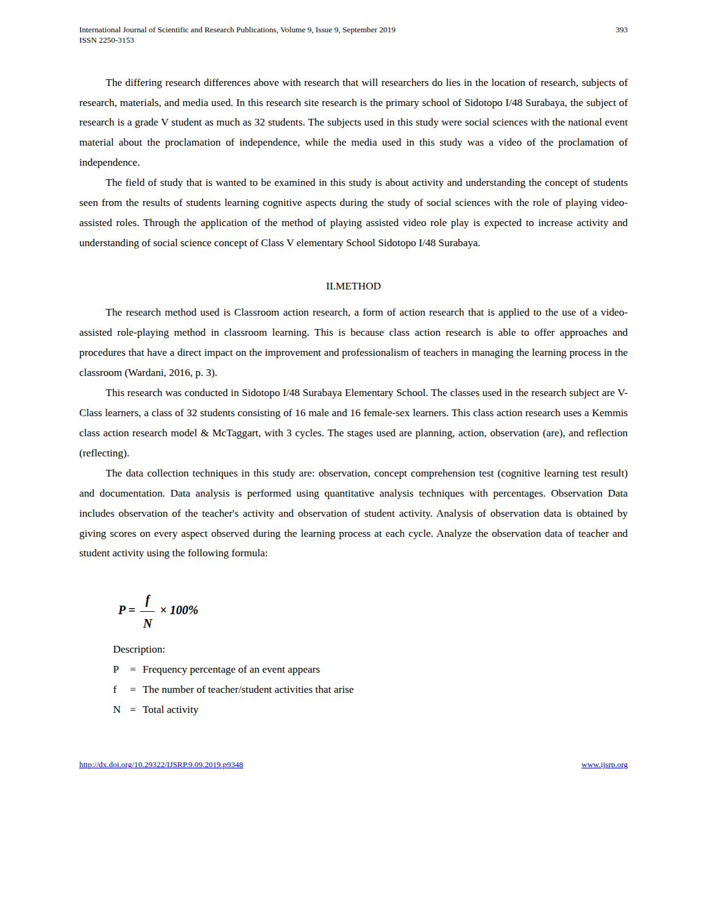International Journal of Scientific and Research Publications, Volume 9, Issue 9, September 2019
ISSN 2250-3153
393
The differing research differences above with research that will researchers do lies in the location of research, subjects of research, materials, and media used. In this research site research is the primary school of Sidotopo I/48 Surabaya, the subject of research is a grade V student as much as 32 students. The subjects used in this study were social sciences with the national event material about the proclamation of independence, while the media used in this study was a video of the proclamation of independence.
The field of study that is wanted to be examined in this study is about activity and understanding the concept of students seen from the results of students learning cognitive aspects during the study of social sciences with the role of playing video-assisted roles. Through the application of the method of playing assisted video role play is expected to increase activity and understanding of social science concept of Class V elementary School Sidotopo I/48 Surabaya.
II.METHOD
The research method used is Classroom action research, a form of action research that is applied to the use of a video-assisted role-playing method in classroom learning. This is because class action research is able to offer approaches and procedures that have a direct impact on the improvement and professionalism of teachers in managing the learning process in the classroom (Wardani, 2016, p. 3).
This research was conducted in Sidotopo I/48 Surabaya Elementary School. The classes used in the research subject are V-Class learners, a class of 32 students consisting of 16 male and 16 female-sex learners. This class action research uses a Kemmis class action research model & McTaggart, with 3 cycles. The stages used are planning, action, observation (are), and reflection (reflecting).
The data collection techniques in this study are: observation, concept comprehension test (cognitive learning test result) and documentation. Data analysis is performed using quantitative analysis techniques with percentages. Observation Data includes observation of the teacher's activity and observation of student activity. Analysis of observation data is obtained by giving scores on every aspect observed during the learning process at each cycle. Analyze the observation data of teacher and student activity using the following formula:
P = fN × 100%
Description:
P=Frequency percentage of an event appears
f=The number of teacher/student activities that arise
N=Total activity
http://dx.doi.org/10.29322/IJSRP.9.09.2019.p9348
www.ijsrp.org